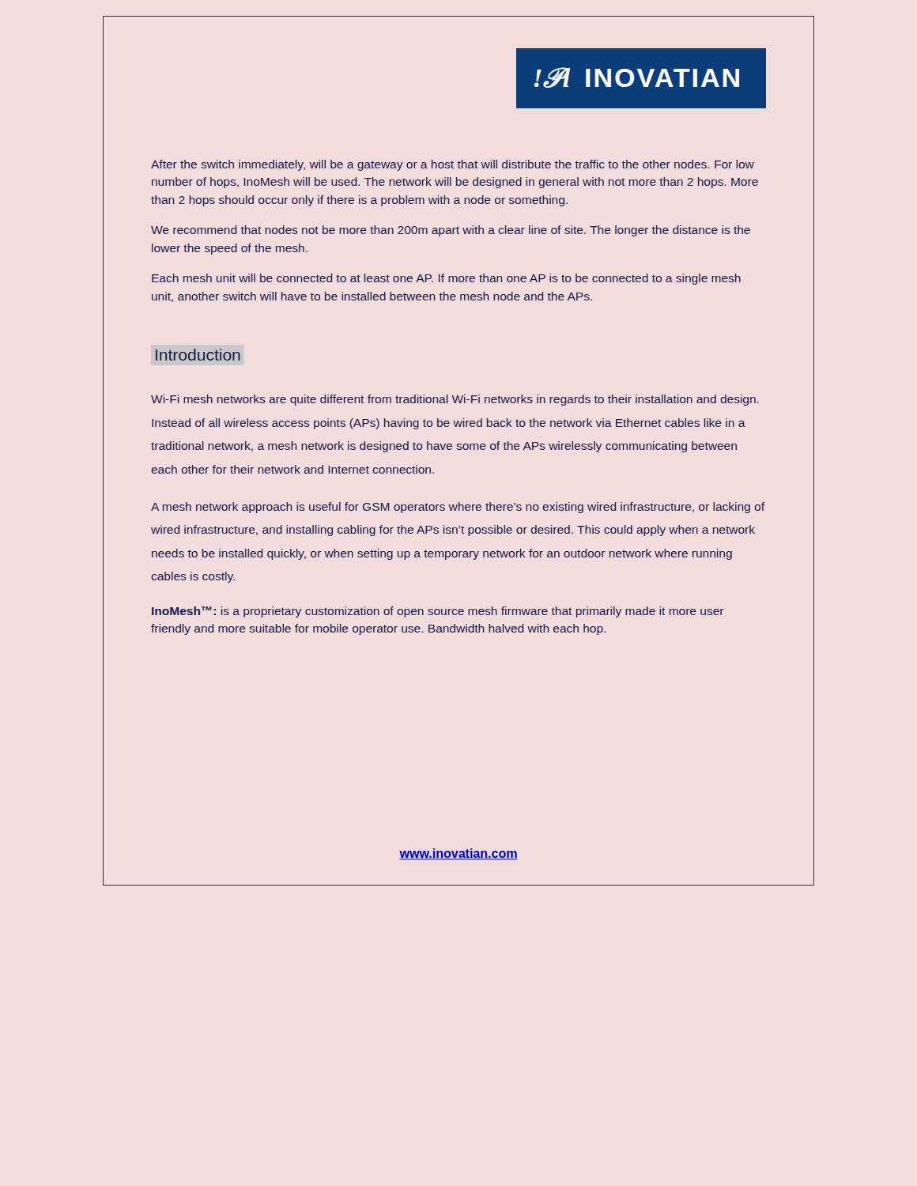!𝒫i INOVATIAN
After the switch immediately, will be a gateway or a host that will distribute the traffic to the other nodes. For low number of hops, InoMesh will be used. The network will be designed in general with not more than 2 hops. More than 2 hops should occur only if there is a problem with a node or something.
We recommend that nodes not be more than 200m apart with a clear line of site. The longer the distance is the lower the speed of the mesh.
Each mesh unit will be connected to at least one AP. If more than one AP is to be connected to a single mesh unit, another switch will have to be installed between the mesh node and the APs.
Introduction
Wi-Fi mesh networks are quite different from traditional Wi-Fi networks in regards to their installation and design. Instead of all wireless access points (APs) having to be wired back to the network via Ethernet cables like in a traditional network, a mesh network is designed to have some of the APs wirelessly communicating between each other for their network and Internet connection.
A mesh network approach is useful for GSM operators where there’s no existing wired infrastructure, or lacking of wired infrastructure, and installing cabling for the APs isn’t possible or desired. This could apply when a network needs to be installed quickly, or when setting up a temporary network for an outdoor network where running cables is costly.
InoMesh™: is a proprietary customization of open source mesh firmware that primarily made it more user friendly and more suitable for mobile operator use. Bandwidth halved with each hop.
www.inovatian.com